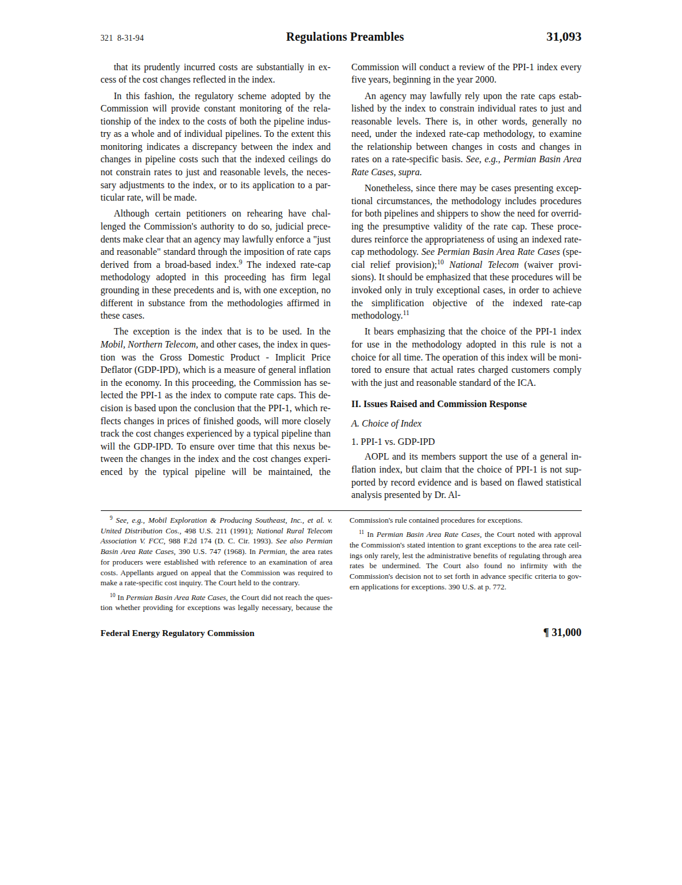321 8-31-94
Regulations Preambles
31,093
that its prudently incurred costs are substantially in excess of the cost changes reflected in the index.
In this fashion, the regulatory scheme adopted by the Commission will provide constant monitoring of the relationship of the index to the costs of both the pipeline industry as a whole and of individual pipelines. To the extent this monitoring indicates a discrepancy between the index and changes in pipeline costs such that the indexed ceilings do not constrain rates to just and reasonable levels, the necessary adjustments to the index, or to its application to a particular rate, will be made.
Although certain petitioners on rehearing have challenged the Commission's authority to do so, judicial precedents make clear that an agency may lawfully enforce a "just and reasonable" standard through the imposition of rate caps derived from a broad-based index.9 The indexed rate-cap methodology adopted in this proceeding has firm legal grounding in these precedents and is, with one exception, no different in substance from the methodologies affirmed in these cases.
The exception is the index that is to be used. In the Mobil, Northern Telecom, and other cases, the index in question was the Gross Domestic Product - Implicit Price Deflator (GDP-IPD), which is a measure of general inflation in the economy. In this proceeding, the Commission has selected the PPI-1 as the index to compute rate caps. This decision is based upon the conclusion that the PPI-1, which reflects changes in prices of finished goods, will more closely track the cost changes experienced by a typical pipeline than will the GDP-IPD. To ensure over time that this nexus between the changes in the index and the cost changes experienced by the typical pipeline will be maintained, the Commission will conduct a review of the PPI-1 index every five years, beginning in the year 2000.
An agency may lawfully rely upon the rate caps established by the index to constrain individual rates to just and reasonable levels. There is, in other words, generally no need, under the indexed rate-cap methodology, to examine the relationship between changes in costs and changes in rates on a rate-specific basis. See, e.g., Permian Basin Area Rate Cases, supra.
Nonetheless, since there may be cases presenting exceptional circumstances, the methodology includes procedures for both pipelines and shippers to show the need for overriding the presumptive validity of the rate cap. These procedures reinforce the appropriateness of using an indexed rate-cap methodology. See Permian Basin Area Rate Cases (special relief provision);10 National Telecom (waiver provisions). It should be emphasized that these procedures will be invoked only in truly exceptional cases, in order to achieve the simplification objective of the indexed rate-cap methodology.11
It bears emphasizing that the choice of the PPI-1 index for use in the methodology adopted in this rule is not a choice for all time. The operation of this index will be monitored to ensure that actual rates charged customers comply with the just and reasonable standard of the ICA.
II. Issues Raised and Commission Response
A. Choice of Index
1. PPI-1 vs. GDP-IPD
AOPL and its members support the use of a general inflation index, but claim that the choice of PPI-1 is not supported by record evidence and is based on flawed statistical analysis presented by Dr. Al-
9 See, e.g., Mobil Exploration & Producing Southeast, Inc., et al. v. United Distribution Cos., 498 U.S. 211 (1991); National Rural Telecom Association V. FCC, 988 F.2d 174 (D. C. Cir. 1993). See also Permian Basin Area Rate Cases, 390 U.S. 747 (1968). In Permian, the area rates for producers were established with reference to an examination of area costs. Appellants argued on appeal that the Commission was required to make a rate-specific cost inquiry. The Court held to the contrary.
10 In Permian Basin Area Rate Cases, the Court did not reach the question whether providing for exceptions was legally necessary, because the Commission's rule contained procedures for exceptions.
11 In Permian Basin Area Rate Cases, the Court noted with approval the Commission's stated intention to grant exceptions to the area rate ceilings only rarely, lest the administrative benefits of regulating through area rates be undermined. The Court also found no infirmity with the Commission's decision not to set forth in advance specific criteria to govern applications for exceptions. 390 U.S. at p. 772.
Federal Energy Regulatory Commission
¶ 31,000